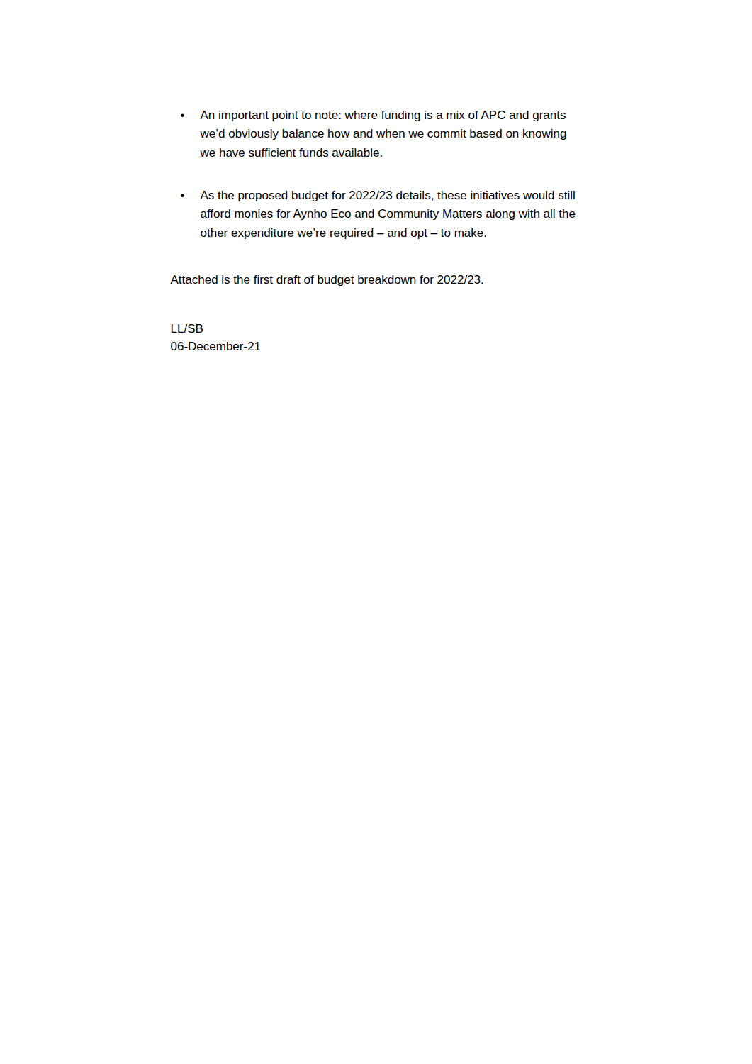An important point to note: where funding is a mix of APC and grants we’d obviously balance how and when we commit based on knowing we have sufficient funds available.
As the proposed budget for 2022/23 details, these initiatives would still afford monies for Aynho Eco and Community Matters along with all the other expenditure we’re required – and opt – to make.
Attached is the first draft of budget breakdown for 2022/23.
LL/SB
06-December-21